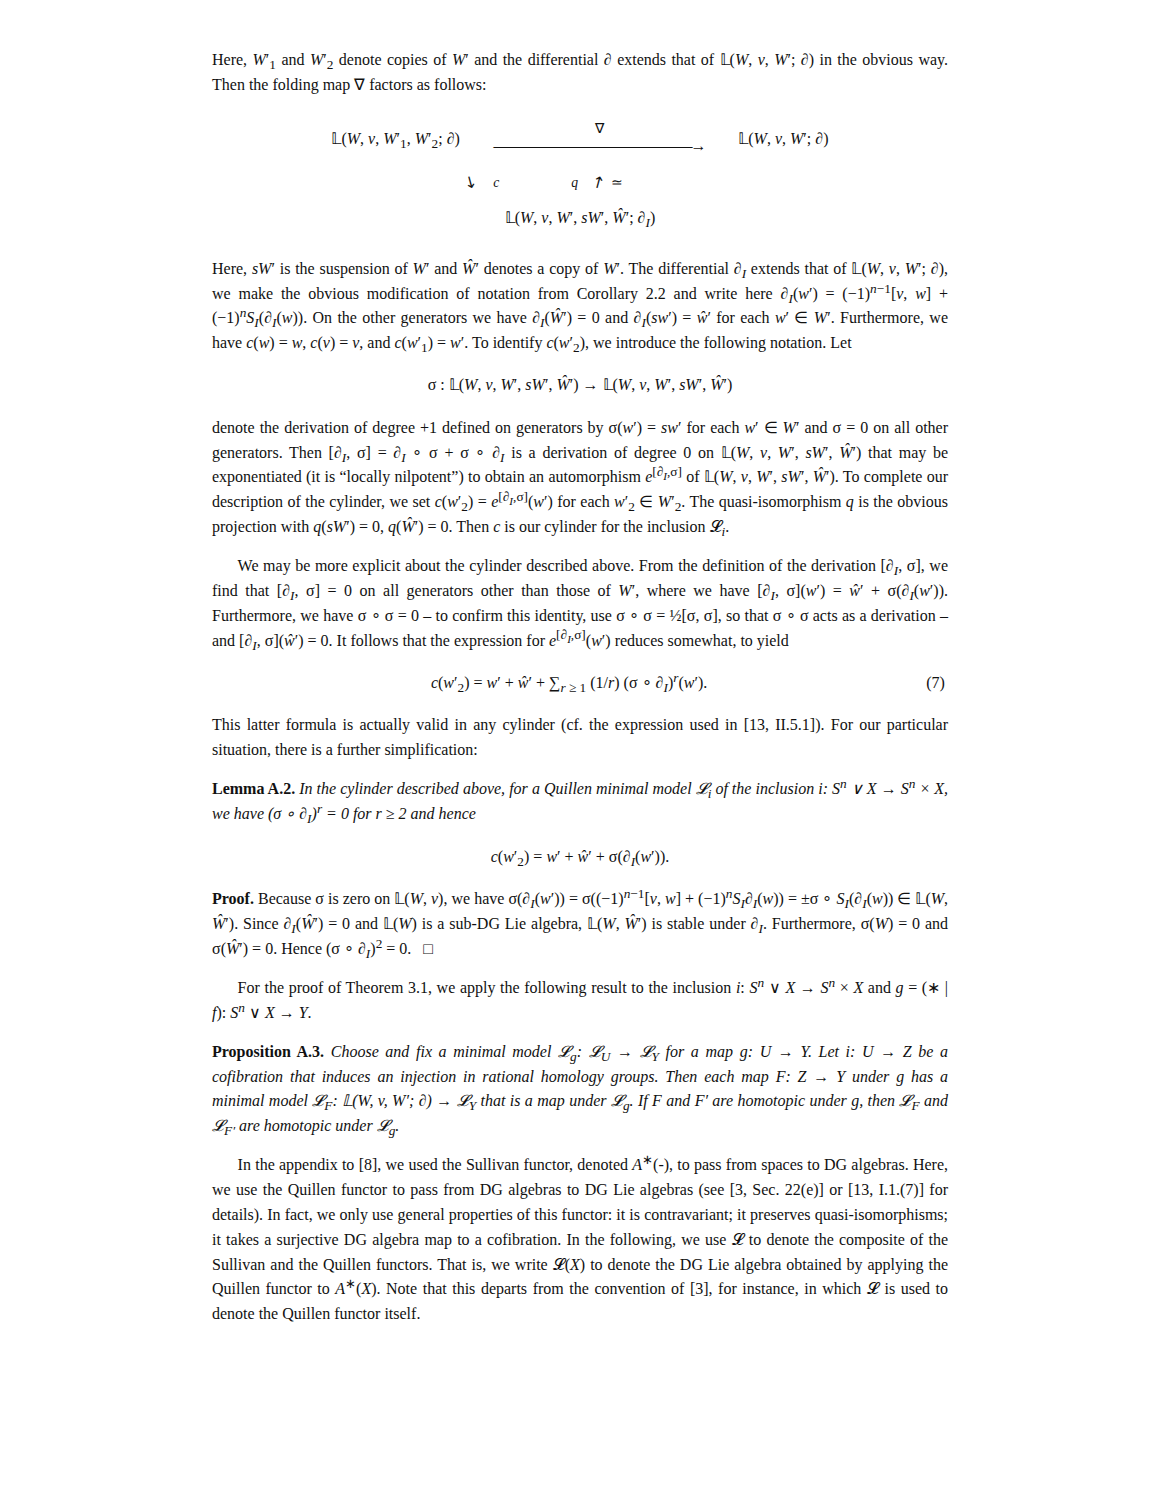Here, W′1 and W′2 denote copies of W′ and the differential ∂ extends that of 𝕃(W, v, W′; ∂) in the obvious way. Then the folding map ∇ factors as follows:
| 𝕃( W , v , W ′ 1 , W ′ 2 ; ∂) | ∇ ——————————————→ | 𝕃( W , v , W ′; ∂) |
| | ↘ c q ↗ ≃ | |
| 𝕃( W , v , W ′, sW ′, Ŵ ′; ∂ I ) |
Here, sW′ is the suspension of W′ and Ŵ′ denotes a copy of W′. The differential ∂I extends that of 𝕃(W, v, W′; ∂), we make the obvious modification of notation from Corollary 2.2 and write here ∂I(w′) = (−1)n−1[v, w] + (−1)nSI(∂I(w)). On the other generators we have ∂I(Ŵ′) = 0 and ∂I(sw′) = ŵ′ for each w′ ∈ W′. Furthermore, we have c(w) = w, c(v) = v, and c(w′1) = w′. To identify c(w′2), we introduce the following notation. Let
σ : 𝕃(W, v, W′, sW′, Ŵ′) → 𝕃(W, v, W′, sW′, Ŵ′)
denote the derivation of degree +1 defined on generators by σ(w′) = sw′ for each w′ ∈ W′ and σ = 0 on all other generators. Then [∂I, σ] = ∂I ∘ σ + σ ∘ ∂I is a derivation of degree 0 on 𝕃(W, v, W′, sW′, Ŵ′) that may be exponentiated (it is “locally nilpotent”) to obtain an automorphism e[∂I,σ] of 𝕃(W, v, W′, sW′, Ŵ′). To complete our description of the cylinder, we set c(w′2) = e[∂I,σ](w′) for each w′2 ∈ W′2. The quasi-isomorphism q is the obvious projection with q(sW′) = 0, q(Ŵ′) = 0. Then c is our cylinder for the inclusion 𝓛i.
We may be more explicit about the cylinder described above. From the definition of the derivation [∂I, σ], we find that [∂I, σ] = 0 on all generators other than those of W′, where we have [∂I, σ](w′) = ŵ′ + σ(∂I(w′)). Furthermore, we have σ ∘ σ = 0 – to confirm this identity, use σ ∘ σ = ½[σ, σ], so that σ ∘ σ acts as a derivation – and [∂I, σ](ŵ′) = 0. It follows that the expression for e[∂I,σ](w′) reduces somewhat, to yield
(7) c(w′2) = w′ + ŵ′ + ∑r ≥ 1 (1/r) (σ ∘ ∂I)r(w′).
This latter formula is actually valid in any cylinder (cf. the expression used in [13, II.5.1]). For our particular situation, there is a further simplification:
Lemma A.2. In the cylinder described above, for a Quillen minimal model 𝓛i of the inclusion i: Sn ∨ X → Sn × X, we have (σ ∘ ∂I)r = 0 for r ≥ 2 and hence
c(w′2) = w′ + ŵ′ + σ(∂I(w′)).
Proof. Because σ is zero on 𝕃(W, v), we have σ(∂I(w′)) = σ((−1)n−1[v, w] + (−1)nSI∂I(w)) = ±σ ∘ SI(∂I(w)) ∈ 𝕃(W, Ŵ′). Since ∂I(Ŵ′) = 0 and 𝕃(W) is a sub-DG Lie algebra, 𝕃(W, Ŵ′) is stable under ∂I. Furthermore, σ(W) = 0 and σ(Ŵ′) = 0. Hence (σ ∘ ∂I)2 = 0. □
For the proof of Theorem 3.1, we apply the following result to the inclusion i: Sn ∨ X → Sn × X and g = (∗ | f): Sn ∨ X → Y.
Proposition A.3. Choose and fix a minimal model 𝓛g: 𝓛U → 𝓛Y for a map g: U → Y. Let i: U → Z be a cofibration that induces an injection in rational homology groups. Then each map F: Z → Y under g has a minimal model 𝓛F: 𝕃(W, v, W′; ∂) → 𝓛Y that is a map under 𝓛g. If F and F′ are homotopic under g, then 𝓛F and 𝓛F′ are homotopic under 𝓛g.
In the appendix to [8], we used the Sullivan functor, denoted A∗(-), to pass from spaces to DG algebras. Here, we use the Quillen functor to pass from DG algebras to DG Lie algebras (see [3, Sec. 22(e)] or [13, I.1.(7)] for details). In fact, we only use general properties of this functor: it is contravariant; it preserves quasi-isomorphisms; it takes a surjective DG algebra map to a cofibration. In the following, we use 𝓛 to denote the composite of the Sullivan and the Quillen functors. That is, we write 𝓛(X) to denote the DG Lie algebra obtained by applying the Quillen functor to A∗(X). Note that this departs from the convention of [3], for instance, in which 𝓛 is used to denote the Quillen functor itself.